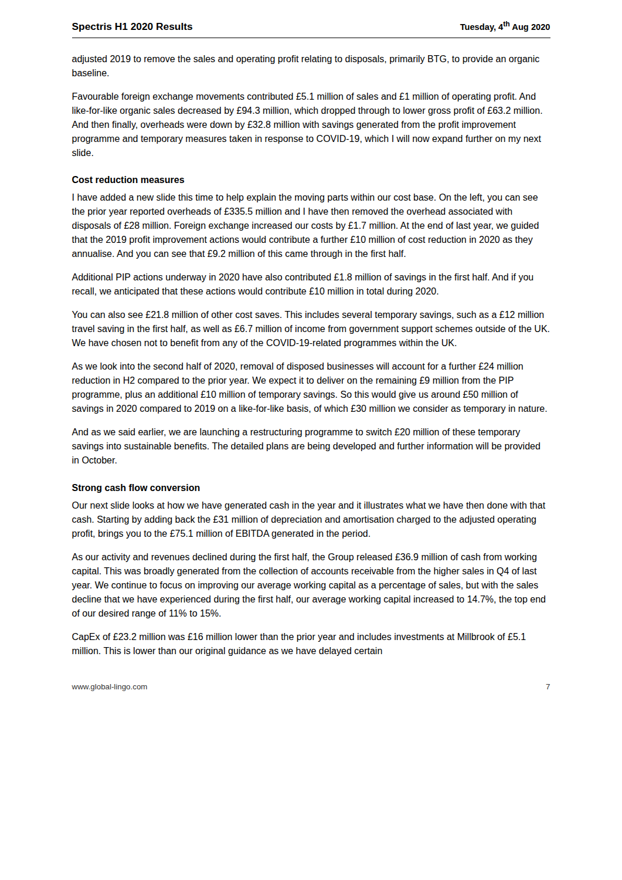Spectris H1 2020 Results Tuesday, 4th Aug 2020
adjusted 2019 to remove the sales and operating profit relating to disposals, primarily BTG, to provide an organic baseline.
Favourable foreign exchange movements contributed £5.1 million of sales and £1 million of operating profit. And like-for-like organic sales decreased by £94.3 million, which dropped through to lower gross profit of £63.2 million. And then finally, overheads were down by £32.8 million with savings generated from the profit improvement programme and temporary measures taken in response to COVID-19, which I will now expand further on my next slide.
Cost reduction measures
I have added a new slide this time to help explain the moving parts within our cost base. On the left, you can see the prior year reported overheads of £335.5 million and I have then removed the overhead associated with disposals of £28 million. Foreign exchange increased our costs by £1.7 million. At the end of last year, we guided that the 2019 profit improvement actions would contribute a further £10 million of cost reduction in 2020 as they annualise. And you can see that £9.2 million of this came through in the first half.
Additional PIP actions underway in 2020 have also contributed £1.8 million of savings in the first half. And if you recall, we anticipated that these actions would contribute £10 million in total during 2020.
You can also see £21.8 million of other cost saves. This includes several temporary savings, such as a £12 million travel saving in the first half, as well as £6.7 million of income from government support schemes outside of the UK. We have chosen not to benefit from any of the COVID-19-related programmes within the UK.
As we look into the second half of 2020, removal of disposed businesses will account for a further £24 million reduction in H2 compared to the prior year. We expect it to deliver on the remaining £9 million from the PIP programme, plus an additional £10 million of temporary savings. So this would give us around £50 million of savings in 2020 compared to 2019 on a like-for-like basis, of which £30 million we consider as temporary in nature.
And as we said earlier, we are launching a restructuring programme to switch £20 million of these temporary savings into sustainable benefits. The detailed plans are being developed and further information will be provided in October.
Strong cash flow conversion
Our next slide looks at how we have generated cash in the year and it illustrates what we have then done with that cash. Starting by adding back the £31 million of depreciation and amortisation charged to the adjusted operating profit, brings you to the £75.1 million of EBITDA generated in the period.
As our activity and revenues declined during the first half, the Group released £36.9 million of cash from working capital. This was broadly generated from the collection of accounts receivable from the higher sales in Q4 of last year. We continue to focus on improving our average working capital as a percentage of sales, but with the sales decline that we have experienced during the first half, our average working capital increased to 14.7%, the top end of our desired range of 11% to 15%.
CapEx of £23.2 million was £16 million lower than the prior year and includes investments at Millbrook of £5.1 million. This is lower than our original guidance as we have delayed certain
www.global-lingo.com 7